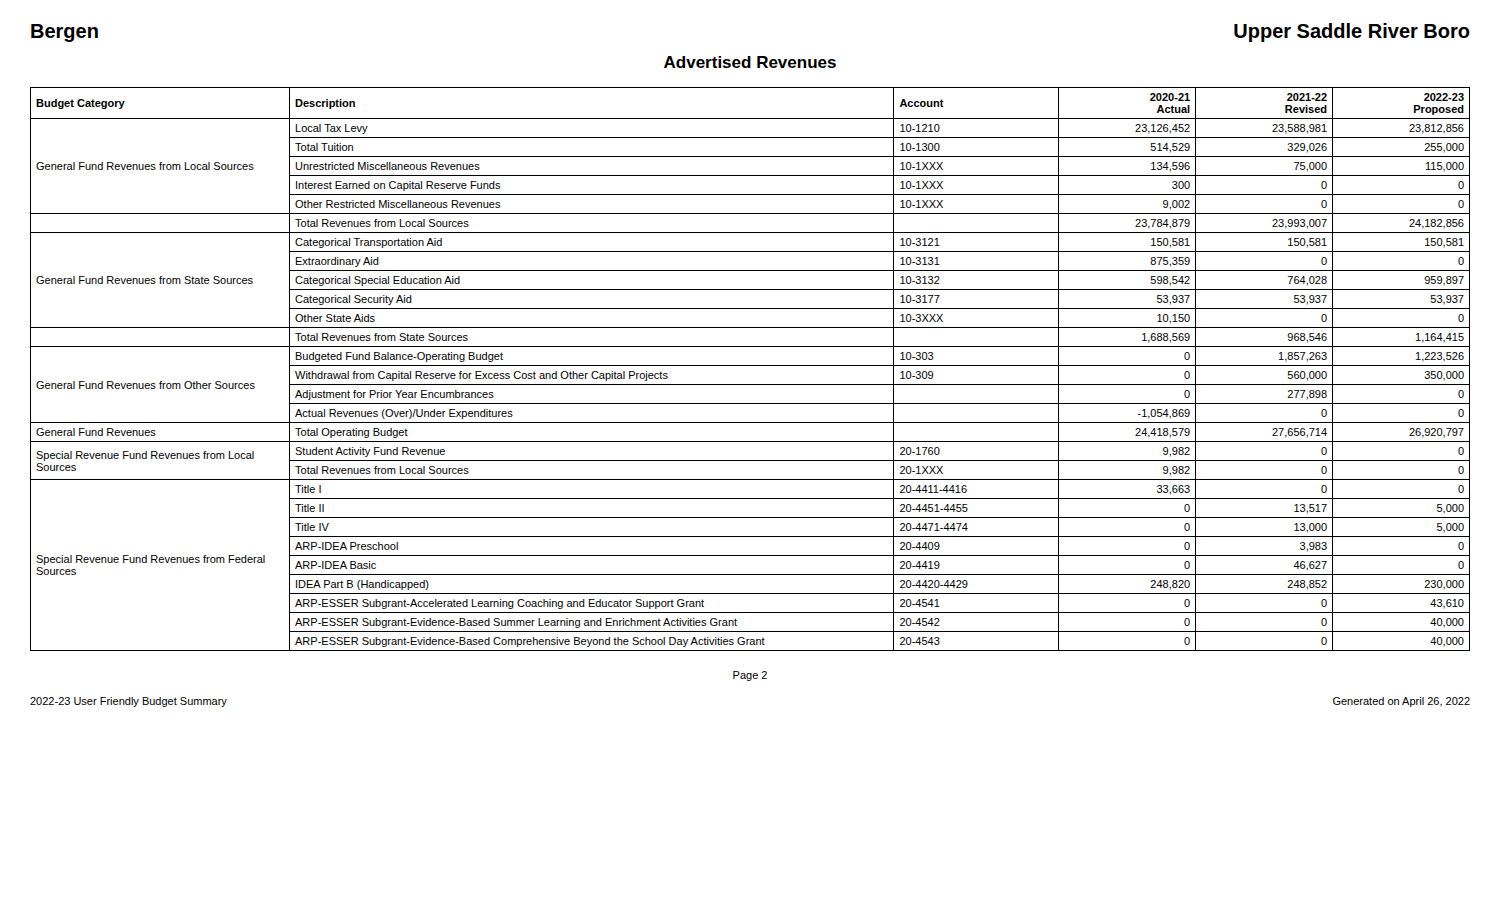Bergen
Upper Saddle River Boro
Advertised Revenues
| Budget Category | Description | Account | 2020-21 Actual | 2021-22 Revised | 2022-23 Proposed |
| --- | --- | --- | --- | --- | --- |
| General Fund Revenues from Local Sources | Local Tax Levy | 10-1210 | 23,126,452 | 23,588,981 | 23,812,856 |
| Total Tuition | 10-1300 | 514,529 | 329,026 | 255,000 |
| Unrestricted Miscellaneous Revenues | 10-1XXX | 134,596 | 75,000 | 115,000 |
| Interest Earned on Capital Reserve Funds | 10-1XXX | 300 | 0 | 0 |
| Other Restricted Miscellaneous Revenues | 10-1XXX | 9,002 | 0 | 0 |
| | Total Revenues from Local Sources | | 23,784,879 | 23,993,007 | 24,182,856 |
| General Fund Revenues from State Sources | Categorical Transportation Aid | 10-3121 | 150,581 | 150,581 | 150,581 |
| Extraordinary Aid | 10-3131 | 875,359 | 0 | 0 |
| Categorical Special Education Aid | 10-3132 | 598,542 | 764,028 | 959,897 |
| Categorical Security Aid | 10-3177 | 53,937 | 53,937 | 53,937 |
| Other State Aids | 10-3XXX | 10,150 | 0 | 0 |
| | Total Revenues from State Sources | | 1,688,569 | 968,546 | 1,164,415 |
| General Fund Revenues from Other Sources | Budgeted Fund Balance-Operating Budget | 10-303 | 0 | 1,857,263 | 1,223,526 |
| Withdrawal from Capital Reserve for Excess Cost and Other Capital Projects | 10-309 | 0 | 560,000 | 350,000 |
| Adjustment for Prior Year Encumbrances | | 0 | 277,898 | 0 |
| Actual Revenues (Over)/Under Expenditures | | -1,054,869 | 0 | 0 |
| General Fund Revenues | Total Operating Budget | | 24,418,579 | 27,656,714 | 26,920,797 |
| Special Revenue Fund Revenues from Local Sources | Student Activity Fund Revenue | 20-1760 | 9,982 | 0 | 0 |
| Total Revenues from Local Sources | 20-1XXX | 9,982 | 0 | 0 |
| Special Revenue Fund Revenues from Federal Sources | Title I | 20-4411-4416 | 33,663 | 0 | 0 |
| Title II | 20-4451-4455 | 0 | 13,517 | 5,000 |
| Title IV | 20-4471-4474 | 0 | 13,000 | 5,000 |
| ARP-IDEA Preschool | 20-4409 | 0 | 3,983 | 0 |
| ARP-IDEA Basic | 20-4419 | 0 | 46,627 | 0 |
| IDEA Part B (Handicapped) | 20-4420-4429 | 248,820 | 248,852 | 230,000 |
| ARP-ESSER Subgrant-Accelerated Learning Coaching and Educator Support Grant | 20-4541 | 0 | 0 | 43,610 |
| ARP-ESSER Subgrant-Evidence-Based Summer Learning and Enrichment Activities Grant | 20-4542 | 0 | 0 | 40,000 |
| ARP-ESSER Subgrant-Evidence-Based Comprehensive Beyond the School Day Activities Grant | 20-4543 | 0 | 0 | 40,000 |
Page 2
2022-23 User Friendly Budget Summary
Generated on April 26, 2022